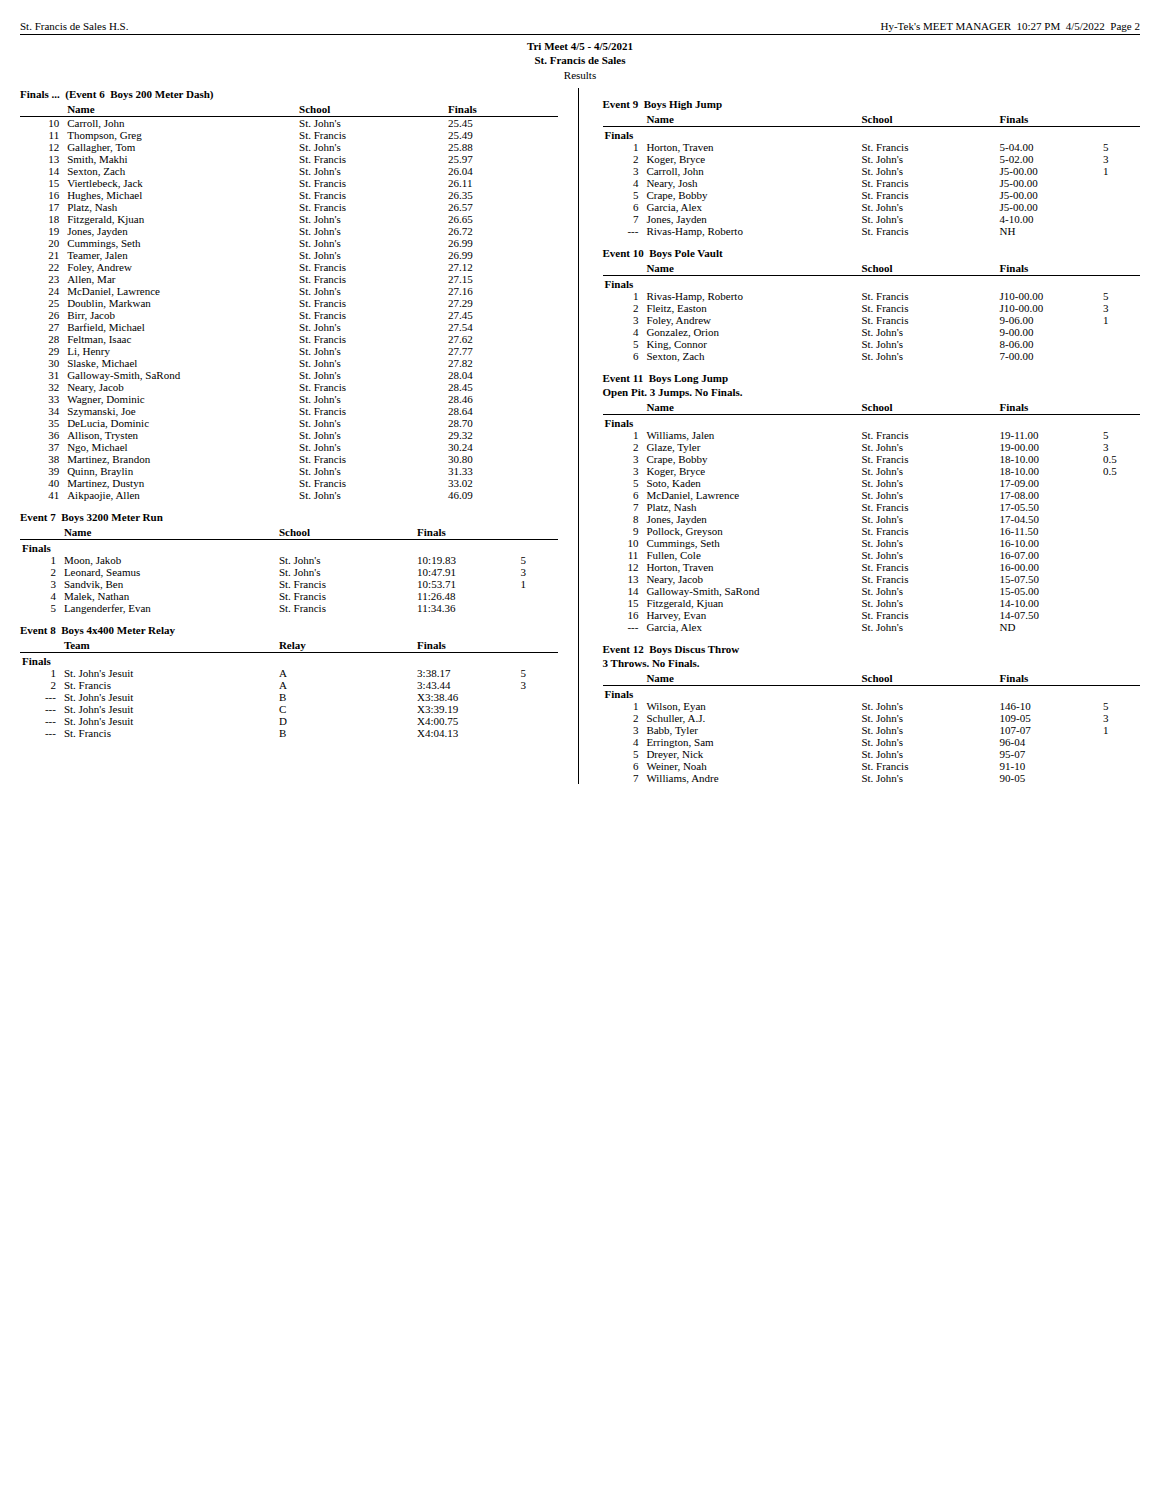St. Francis de Sales H.S.
Hy-Tek's MEET MANAGER 10:27 PM 4/5/2022 Page 2
Tri Meet 4/5 - 4/5/2021
St. Francis de Sales
Results
Finals ... (Event 6 Boys 200 Meter Dash)
| | Name | School | Finals |
| --- | --- | --- | --- |
| 10 | Carroll, John | St. John's | 25.45 |
| 11 | Thompson, Greg | St. Francis | 25.49 |
| 12 | Gallagher, Tom | St. John's | 25.88 |
| 13 | Smith, Makhi | St. Francis | 25.97 |
| 14 | Sexton, Zach | St. John's | 26.04 |
| 15 | Viertlebeck, Jack | St. Francis | 26.11 |
| 16 | Hughes, Michael | St. Francis | 26.35 |
| 17 | Platz, Nash | St. Francis | 26.57 |
| 18 | Fitzgerald, Kjuan | St. John's | 26.65 |
| 19 | Jones, Jayden | St. John's | 26.72 |
| 20 | Cummings, Seth | St. John's | 26.99 |
| 21 | Teamer, Jalen | St. John's | 26.99 |
| 22 | Foley, Andrew | St. Francis | 27.12 |
| 23 | Allen, Mar | St. Francis | 27.15 |
| 24 | McDaniel, Lawrence | St. John's | 27.16 |
| 25 | Doublin, Markwan | St. Francis | 27.29 |
| 26 | Birr, Jacob | St. Francis | 27.45 |
| 27 | Barfield, Michael | St. John's | 27.54 |
| 28 | Feltman, Isaac | St. Francis | 27.62 |
| 29 | Li, Henry | St. John's | 27.77 |
| 30 | Slaske, Michael | St. John's | 27.82 |
| 31 | Galloway-Smith, SaRond | St. John's | 28.04 |
| 32 | Neary, Jacob | St. Francis | 28.45 |
| 33 | Wagner, Dominic | St. John's | 28.46 |
| 34 | Szymanski, Joe | St. Francis | 28.64 |
| 35 | DeLucia, Dominic | St. John's | 28.70 |
| 36 | Allison, Trysten | St. John's | 29.32 |
| 37 | Ngo, Michael | St. John's | 30.24 |
| 38 | Martinez, Brandon | St. Francis | 30.80 |
| 39 | Quinn, Braylin | St. John's | 31.33 |
| 40 | Martinez, Dustyn | St. Francis | 33.02 |
| 41 | Aikpaojie, Allen | St. John's | 46.09 |
Event 7 Boys 3200 Meter Run
| | Name | School | Finals | |
| --- | --- | --- | --- | --- |
| Finals |
| 1 | Moon, Jakob | St. John's | 10:19.83 | 5 |
| 2 | Leonard, Seamus | St. John's | 10:47.91 | 3 |
| 3 | Sandvik, Ben | St. Francis | 10:53.71 | 1 |
| 4 | Malek, Nathan | St. Francis | 11:26.48 | |
| 5 | Langenderfer, Evan | St. Francis | 11:34.36 | |
Event 8 Boys 4x400 Meter Relay
| | Team | Relay | Finals | |
| --- | --- | --- | --- | --- |
| Finals |
| 1 | St. John's Jesuit | A | 3:38.17 | 5 |
| 2 | St. Francis | A | 3:43.44 | 3 |
| --- | St. John's Jesuit | B | X3:38.46 | |
| --- | St. John's Jesuit | C | X3:39.19 | |
| --- | St. John's Jesuit | D | X4:00.75 | |
| --- | St. Francis | B | X4:04.13 | |
Event 9 Boys High Jump
| | Name | School | Finals | |
| --- | --- | --- | --- | --- |
| Finals |
| 1 | Horton, Traven | St. Francis | 5-04.00 | 5 |
| 2 | Koger, Bryce | St. John's | 5-02.00 | 3 |
| 3 | Carroll, John | St. John's | J5-00.00 | 1 |
| 4 | Neary, Josh | St. Francis | J5-00.00 | |
| 5 | Crape, Bobby | St. Francis | J5-00.00 | |
| 6 | Garcia, Alex | St. John's | J5-00.00 | |
| 7 | Jones, Jayden | St. John's | 4-10.00 | |
| --- | Rivas-Hamp, Roberto | St. Francis | NH | |
Event 10 Boys Pole Vault
| | Name | School | Finals | |
| --- | --- | --- | --- | --- |
| Finals |
| 1 | Rivas-Hamp, Roberto | St. Francis | J10-00.00 | 5 |
| 2 | Fleitz, Easton | St. Francis | J10-00.00 | 3 |
| 3 | Foley, Andrew | St. Francis | 9-06.00 | 1 |
| 4 | Gonzalez, Orion | St. John's | 9-00.00 | |
| 5 | King, Connor | St. John's | 8-06.00 | |
| 6 | Sexton, Zach | St. John's | 7-00.00 | |
Event 11 Boys Long Jump
Open Pit. 3 Jumps. No Finals.
| | Name | School | Finals | |
| --- | --- | --- | --- | --- |
| Finals |
| 1 | Williams, Jalen | St. Francis | 19-11.00 | 5 |
| 2 | Glaze, Tyler | St. John's | 19-00.00 | 3 |
| 3 | Crape, Bobby | St. Francis | 18-10.00 | 0.5 |
| 3 | Koger, Bryce | St. John's | 18-10.00 | 0.5 |
| 5 | Soto, Kaden | St. John's | 17-09.00 | |
| 6 | McDaniel, Lawrence | St. John's | 17-08.00 | |
| 7 | Platz, Nash | St. Francis | 17-05.50 | |
| 8 | Jones, Jayden | St. John's | 17-04.50 | |
| 9 | Pollock, Greyson | St. Francis | 16-11.50 | |
| 10 | Cummings, Seth | St. John's | 16-10.00 | |
| 11 | Fullen, Cole | St. John's | 16-07.00 | |
| 12 | Horton, Traven | St. Francis | 16-00.00 | |
| 13 | Neary, Jacob | St. Francis | 15-07.50 | |
| 14 | Galloway-Smith, SaRond | St. John's | 15-05.00 | |
| 15 | Fitzgerald, Kjuan | St. John's | 14-10.00 | |
| 16 | Harvey, Evan | St. Francis | 14-07.50 | |
| --- | Garcia, Alex | St. John's | ND | |
Event 12 Boys Discus Throw
3 Throws. No Finals.
| | Name | School | Finals | |
| --- | --- | --- | --- | --- |
| Finals |
| 1 | Wilson, Eyan | St. John's | 146-10 | 5 |
| 2 | Schuller, A.J. | St. John's | 109-05 | 3 |
| 3 | Babb, Tyler | St. John's | 107-07 | 1 |
| 4 | Errington, Sam | St. John's | 96-04 | |
| 5 | Dreyer, Nick | St. John's | 95-07 | |
| 6 | Weiner, Noah | St. Francis | 91-10 | |
| 7 | Williams, Andre | St. John's | 90-05 | |